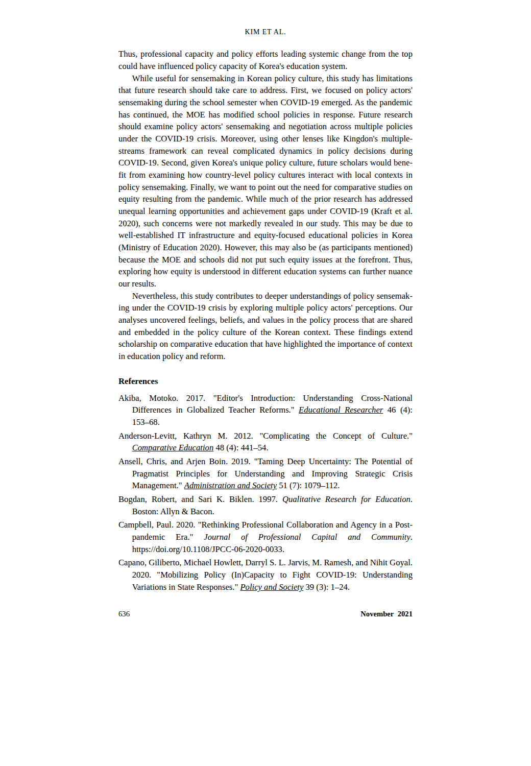KIM ET AL.
Thus, professional capacity and policy efforts leading systemic change from the top could have influenced policy capacity of Korea's education system.
While useful for sensemaking in Korean policy culture, this study has limitations that future research should take care to address. First, we focused on policy actors' sensemaking during the school semester when COVID-19 emerged. As the pandemic has continued, the MOE has modified school policies in response. Future research should examine policy actors' sensemaking and negotiation across multiple policies under the COVID-19 crisis. Moreover, using other lenses like Kingdon's multiple-streams framework can reveal complicated dynamics in policy decisions during COVID-19. Second, given Korea's unique policy culture, future scholars would benefit from examining how country-level policy cultures interact with local contexts in policy sensemaking. Finally, we want to point out the need for comparative studies on equity resulting from the pandemic. While much of the prior research has addressed unequal learning opportunities and achievement gaps under COVID-19 (Kraft et al. 2020), such concerns were not markedly revealed in our study. This may be due to well-established IT infrastructure and equity-focused educational policies in Korea (Ministry of Education 2020). However, this may also be (as participants mentioned) because the MOE and schools did not put such equity issues at the forefront. Thus, exploring how equity is understood in different education systems can further nuance our results.
Nevertheless, this study contributes to deeper understandings of policy sensemaking under the COVID-19 crisis by exploring multiple policy actors' perceptions. Our analyses uncovered feelings, beliefs, and values in the policy process that are shared and embedded in the policy culture of the Korean context. These findings extend scholarship on comparative education that have highlighted the importance of context in education policy and reform.
References
Akiba, Motoko. 2017. "Editor's Introduction: Understanding Cross-National Differences in Globalized Teacher Reforms." Educational Researcher 46 (4): 153–68.
Anderson-Levitt, Kathryn M. 2012. "Complicating the Concept of Culture." Comparative Education 48 (4): 441–54.
Ansell, Chris, and Arjen Boin. 2019. "Taming Deep Uncertainty: The Potential of Pragmatist Principles for Understanding and Improving Strategic Crisis Management." Administration and Society 51 (7): 1079–112.
Bogdan, Robert, and Sari K. Biklen. 1997. Qualitative Research for Education. Boston: Allyn & Bacon.
Campbell, Paul. 2020. "Rethinking Professional Collaboration and Agency in a Post-pandemic Era." Journal of Professional Capital and Community. https://doi.org/10.1108/JPCC-06-2020-0033.
Capano, Giliberto, Michael Howlett, Darryl S. L. Jarvis, M. Ramesh, and Nihit Goyal. 2020. "Mobilizing Policy (In)Capacity to Fight COVID-19: Understanding Variations in State Responses." Policy and Society 39 (3): 1–24.
636 November 2021